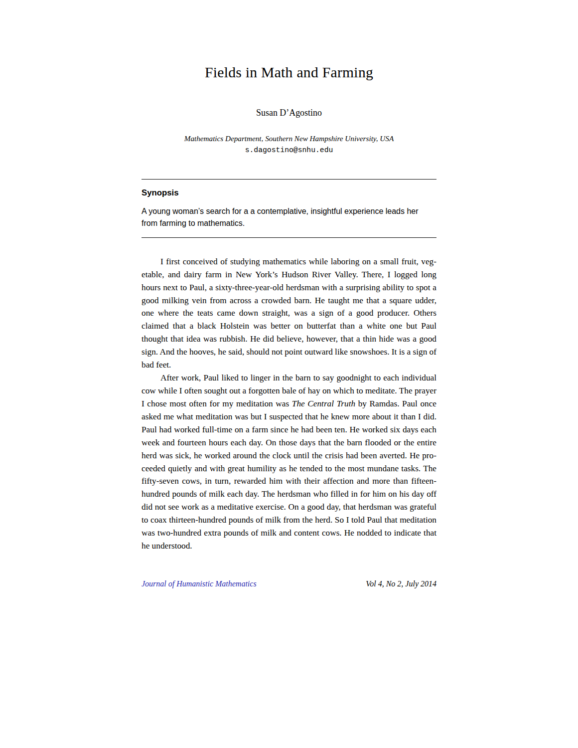Fields in Math and Farming
Susan D’Agostino
Mathematics Department, Southern New Hampshire University, USA
s.dagostino@snhu.edu
Synopsis
A young woman’s search for a a contemplative, insightful experience leads her from farming to mathematics.
I first conceived of studying mathematics while laboring on a small fruit, vegetable, and dairy farm in New York’s Hudson River Valley. There, I logged long hours next to Paul, a sixty-three-year-old herdsman with a surprising ability to spot a good milking vein from across a crowded barn. He taught me that a square udder, one where the teats came down straight, was a sign of a good producer. Others claimed that a black Holstein was better on butterfat than a white one but Paul thought that idea was rubbish. He did believe, however, that a thin hide was a good sign. And the hooves, he said, should not point outward like snowshoes. It is a sign of bad feet.
After work, Paul liked to linger in the barn to say goodnight to each individual cow while I often sought out a forgotten bale of hay on which to meditate. The prayer I chose most often for my meditation was The Central Truth by Ramdas. Paul once asked me what meditation was but I suspected that he knew more about it than I did. Paul had worked full-time on a farm since he had been ten. He worked six days each week and fourteen hours each day. On those days that the barn flooded or the entire herd was sick, he worked around the clock until the crisis had been averted. He proceeded quietly and with great humility as he tended to the most mundane tasks. The fifty-seven cows, in turn, rewarded him with their affection and more than fifteen-hundred pounds of milk each day. The herdsman who filled in for him on his day off did not see work as a meditative exercise. On a good day, that herdsman was grateful to coax thirteen-hundred pounds of milk from the herd. So I told Paul that meditation was two-hundred extra pounds of milk and content cows. He nodded to indicate that he understood.
Journal of Humanistic Mathematics Vol 4, No 2, July 2014